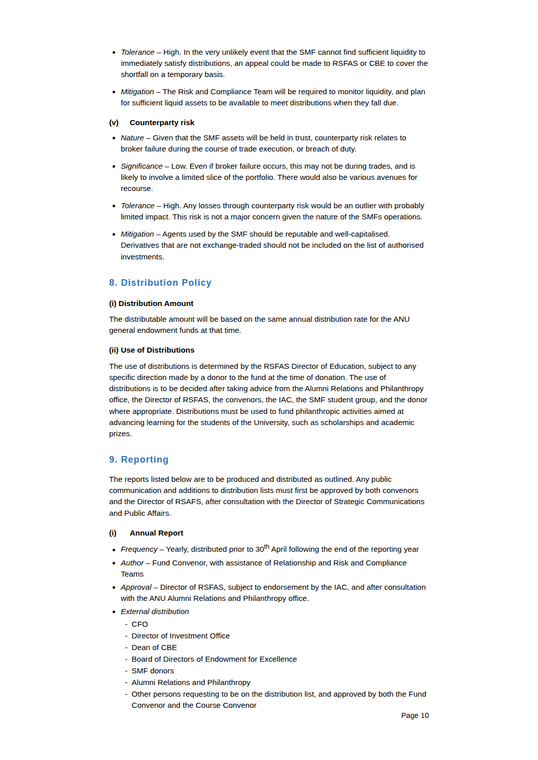Tolerance – High. In the very unlikely event that the SMF cannot find sufficient liquidity to immediately satisfy distributions, an appeal could be made to RSFAS or CBE to cover the shortfall on a temporary basis.
Mitigation – The Risk and Compliance Team will be required to monitor liquidity, and plan for sufficient liquid assets to be available to meet distributions when they fall due.
(v) Counterparty risk
Nature – Given that the SMF assets will be held in trust, counterparty risk relates to broker failure during the course of trade execution, or breach of duty.
Significance – Low. Even if broker failure occurs, this may not be during trades, and is likely to involve a limited slice of the portfolio. There would also be various avenues for recourse.
Tolerance – High. Any losses through counterparty risk would be an outlier with probably limited impact. This risk is not a major concern given the nature of the SMFs operations.
Mitigation – Agents used by the SMF should be reputable and well-capitalised. Derivatives that are not exchange-traded should not be included on the list of authorised investments.
8. Distribution Policy
(i) Distribution Amount
The distributable amount will be based on the same annual distribution rate for the ANU general endowment funds at that time.
(ii) Use of Distributions
The use of distributions is determined by the RSFAS Director of Education, subject to any specific direction made by a donor to the fund at the time of donation. The use of distributions is to be decided after taking advice from the Alumni Relations and Philanthropy office, the Director of RSFAS, the convenors, the IAC, the SMF student group, and the donor where appropriate. Distributions must be used to fund philanthropic activities aimed at advancing learning for the students of the University, such as scholarships and academic prizes.
9. Reporting
The reports listed below are to be produced and distributed as outlined. Any public communication and additions to distribution lists must first be approved by both convenors and the Director of RSAFS, after consultation with the Director of Strategic Communications and Public Affairs.
(i) Annual Report
Frequency – Yearly, distributed prior to 30th April following the end of the reporting year
Author – Fund Convenor, with assistance of Relationship and Risk and Compliance Teams
Approval – Director of RSFAS, subject to endorsement by the IAC, and after consultation with the ANU Alumni Relations and Philanthropy office.
External distribution
CFO
Director of Investment Office
Dean of CBE
Board of Directors of Endowment for Excellence
SMF donors
Alumni Relations and Philanthropy
Other persons requesting to be on the distribution list, and approved by both the Fund Convenor and the Course Convenor
Page 10